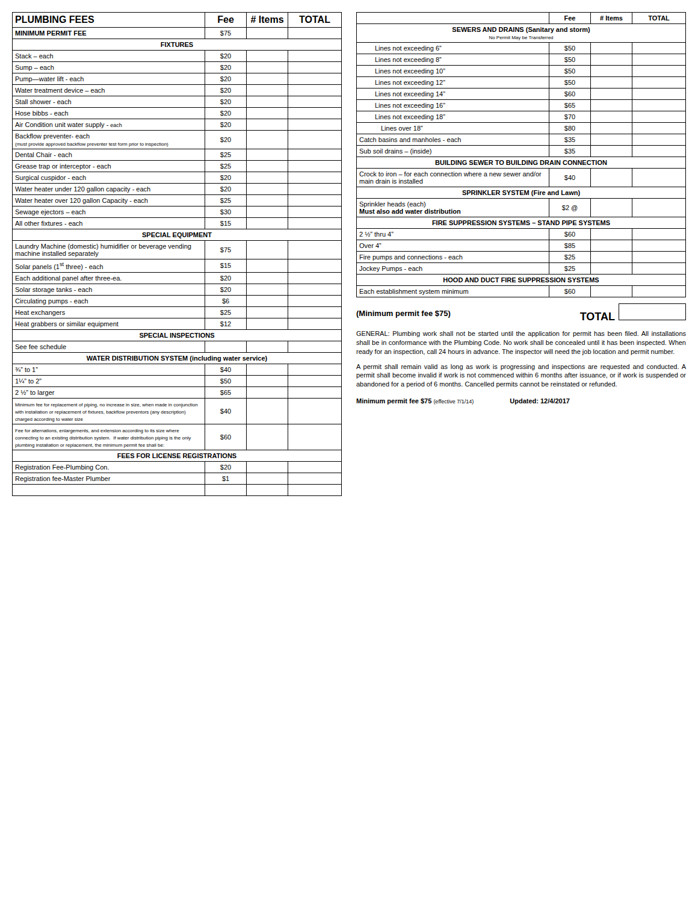| PLUMBING FEES | Fee | # Items | TOTAL |
| MINIMUM PERMIT FEE | $75 | | |
| FIXTURES |
| Stack – each | $20 | | |
| Sump – each | $20 | | |
| Pump—water lift - each | $20 | | |
| Water treatment device – each | $20 | | |
| Stall shower - each | $20 | | |
| Hose bibbs - each | $20 | | |
| Air Condition unit water supply - each | $20 | | |
| Backflow preventer- each (must provide approved backflow preventer test form prior to inspection) | $20 | | |
| Dental Chair - each | $25 | | |
| Grease trap or interceptor - each | $25 | | |
| Surgical cuspidor - each | $20 | | |
| Water heater under 120 gallon capacity - each | $20 | | |
| Water heater over 120 gallon Capacity - each | $25 | | |
| Sewage ejectors – each | $30 | | |
| All other fixtures - each | $15 | | |
| SPECIAL EQUIPMENT |
| Laundry Machine (domestic) humidifier or beverage vending machine installed separately | $75 | | |
| Solar panels (1 st three) - each | $15 | | |
| Each additional panel after three-ea. | $20 | | |
| Solar storage tanks - each | $20 | | |
| Circulating pumps - each | $6 | | |
| Heat exchangers | $25 | | |
| Heat grabbers or similar equipment | $12 | | |
| SPECIAL INSPECTIONS |
| See fee schedule | | | |
| WATER DISTRIBUTION SYSTEM (including water service) |
| ¾” to 1” | $40 | | |
| 1¼” to 2” | $50 | | |
| 2 ½” to larger | $65 | | |
| Minimum fee for replacement of piping, no increase in size, when made in conjunction with installation or replacement of fixtures, backflow preventors (any description) charged according to water size | $40 | | |
| Fee for alternations, enlargements, and extension according to its size where connecting to an existing distribution system. If water distribution piping is the only plumbing installation or replacement, the minimum permit fee shall be: | $60 | | |
| FEES FOR LICENSE REGISTRATIONS |
| Registration Fee-Plumbing Con. | $20 | | |
| Registration fee-Master Plumber | $1 | | |
| | Fee | # Items | TOTAL |
| --- | --- | --- | --- |
| SEWERS AND DRAINS (Sanitary and storm) No Permit May be Transferred |
| Lines not exceeding 6” | $50 | | |
| Lines not exceeding 8” | $50 | | |
| Lines not exceeding 10” | $50 | | |
| Lines not exceeding 12” | $50 | | |
| Lines not exceeding 14” | $60 | | |
| Lines not exceeding 16” | $65 | | |
| Lines not exceeding 18” | $70 | | |
| Lines over 18” | $80 | | |
| Catch basins and manholes - each | $35 | | |
| Sub soil drains – (inside) | $35 | | |
| BUILDING SEWER TO BUILDING DRAIN CONNECTION |
| Crock to iron – for each connection where a new sewer and/or main drain is installed | $40 | | |
| SPRINKLER SYSTEM (Fire and Lawn) |
| Sprinkler heads (each) Must also add water distribution | $2 @ | | |
| FIRE SUPPRESSION SYSTEMS – STAND PIPE SYSTEMS |
| 2 ½” thru 4” | $60 | | |
| Over 4” | $85 | | |
| Fire pumps and connections - each | $25 | | |
| Jockey Pumps - each | $25 | | |
| HOOD AND DUCT FIRE SUPPRESSION SYSTEMS |
| Each establishment system minimum | $60 | | |
(Minimum permit fee $75) TOTAL
GENERAL: Plumbing work shall not be started until the application for permit has been filed. All installations shall be in conformance with the Plumbing Code. No work shall be concealed until it has been inspected. When ready for an inspection, call 24 hours in advance. The inspector will need the job location and permit number.
A permit shall remain valid as long as work is progressing and inspections are requested and conducted. A permit shall become invalid if work is not commenced within 6 months after issuance, or if work is suspended or abandoned for a period of 6 months. Cancelled permits cannot be reinstated or refunded.
Minimum permit fee $75 (effective 7/1/14) Updated: 12/4/2017